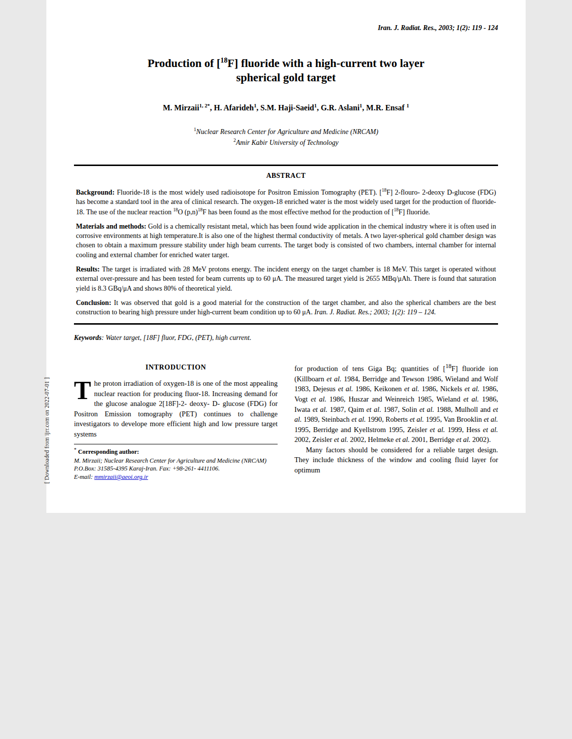[ Downloaded from ijrr.com on 2022-07-01 ]
Iran. J. Radiat. Res., 2003; 1(2): 119 - 124
Production of [18F] fluoride with a high-current two layer
spherical gold target
M. Mirzaii1, 2*, H. Afarideh1, S.M. Haji-Saeid1, G.R. Aslani1, M.R. Ensaf 1
1Nuclear Research Center for Agriculture and Medicine (NRCAM)
2Amir Kabir University of Technology
ABSTRACT
Background: Fluoride-18 is the most widely used radioisotope for Positron Emission Tomography (PET). [18F] 2-flouro- 2-deoxy D-glucose (FDG) has become a standard tool in the area of clinical research. The oxygen-18 enriched water is the most widely used target for the production of fluoride-18. The use of the nuclear reaction 18O (p,n)18F has been found as the most effective method for the production of [18F] fluoride.
Materials and methods: Gold is a chemically resistant metal, which has been found wide application in the chemical industry where it is often used in corrosive environments at high temperature.It is also one of the highest thermal conductivity of metals. A two layer-spherical gold chamber design was chosen to obtain a maximum pressure stability under high beam currents. The target body is consisted of two chambers, internal chamber for internal cooling and external chamber for enriched water target.
Results: The target is irradiated with 28 MeV protons energy. The incident energy on the target chamber is 18 MeV. This target is operated without external over-pressure and has been tested for beam currents up to 60 μA. The measured target yield is 2655 MBq/μAh. There is found that saturation yield is 8.3 GBq/μA and shows 80% of theoretical yield.
Conclusion: It was observed that gold is a good material for the construction of the target chamber, and also the spherical chambers are the best construction to bearing high pressure under high-current beam condition up to 60 μA. Iran. J. Radiat. Res.; 2003; 1(2): 119 – 124.
Keywords: Water target, [18F] fluor, FDG, (PET), high current.
INTRODUCTION
The proton irradiation of oxygen-18 is one of the most appealing nuclear reaction for producing fluor-18. Increasing demand for the glucose analogue 2[18F]-2- deoxy- D- glucose (FDG) for Positron Emission tomography (PET) continues to challenge investigators to develope more efficient high and low pressure target systems
* Corresponding author:
M. Mirzaii; Nuclear Research Center for Agriculture and Medicine (NRCAM)
P.O.Box: 31585-4395 Karaj-Iran. Fax: +98-261- 4411106.
E-mail: mmirzaii@aeoi.org.ir
for production of tens Giga Bq; quantities of [18F] fluoride ion (Killboarn et al. 1984, Berridge and Tewson 1986, Wieland and Wolf 1983, Dejesus et al. 1986, Keikonen et al. 1986, Nickels et al. 1986, Vogt et al. 1986, Huszar and Weinreich 1985, Wieland et al. 1986, Iwata et al. 1987, Qaim et al. 1987, Solin et al. 1988, Mulholl and et al. 1989, Steinbach et al. 1990, Roberts et al. 1995, Van Brooklin et al. 1995, Berridge and Kyellstrom 1995, Zeisler et al. 1999, Hess et al. 2002, Zeisler et al. 2002, Helmeke et al. 2001, Berridge et al. 2002).
Many factors should be considered for a reliable target design. They include thickness of the window and cooling fluid layer for optimum